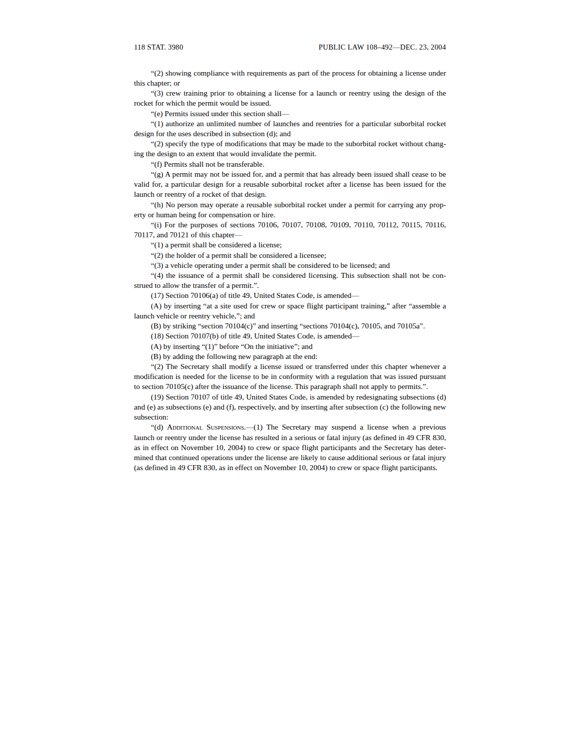118 STAT. 3980 PUBLIC LAW 108–492—DEC. 23, 2004
“(2) showing compliance with requirements as part of the process for obtaining a license under this chapter; or
“(3) crew training prior to obtaining a license for a launch or reentry using the design of the rocket for which the permit would be issued.
“(e) Permits issued under this section shall—
“(1) authorize an unlimited number of launches and reentries for a particular suborbital rocket design for the uses described in subsection (d); and
“(2) specify the type of modifications that may be made to the suborbital rocket without changing the design to an extent that would invalidate the permit.
“(f) Permits shall not be transferable.
“(g) A permit may not be issued for, and a permit that has already been issued shall cease to be valid for, a particular design for a reusable suborbital rocket after a license has been issued for the launch or reentry of a rocket of that design.
“(h) No person may operate a reusable suborbital rocket under a permit for carrying any property or human being for compensation or hire.
“(i) For the purposes of sections 70106, 70107, 70108, 70109, 70110, 70112, 70115, 70116, 70117, and 70121 of this chapter—
“(1) a permit shall be considered a license;
“(2) the holder of a permit shall be considered a licensee;
“(3) a vehicle operating under a permit shall be considered to be licensed; and
“(4) the issuance of a permit shall be considered licensing. This subsection shall not be construed to allow the transfer of a permit.”.
(17) Section 70106(a) of title 49, United States Code, is amended—
(A) by inserting “at a site used for crew or space flight participant training,” after “assemble a launch vehicle or reentry vehicle,”; and
(B) by striking “section 70104(c)” and inserting “sections 70104(c), 70105, and 70105a”.
(18) Section 70107(b) of title 49, United States Code, is amended—
(A) by inserting “(1)” before “On the initiative”; and
(B) by adding the following new paragraph at the end:
“(2) The Secretary shall modify a license issued or transferred under this chapter whenever a modification is needed for the license to be in conformity with a regulation that was issued pursuant to section 70105(c) after the issuance of the license. This paragraph shall not apply to permits.”.
(19) Section 70107 of title 49, United States Code, is amended by redesignating subsections (d) and (e) as subsections (e) and (f), respectively, and by inserting after subsection (c) the following new subsection:
“(d) Additional Suspensions.—(1) The Secretary may suspend a license when a previous launch or reentry under the license has resulted in a serious or fatal injury (as defined in 49 CFR 830, as in effect on November 10, 2004) to crew or space flight participants and the Secretary has determined that continued operations under the license are likely to cause additional serious or fatal injury (as defined in 49 CFR 830, as in effect on November 10, 2004) to crew or space flight participants.